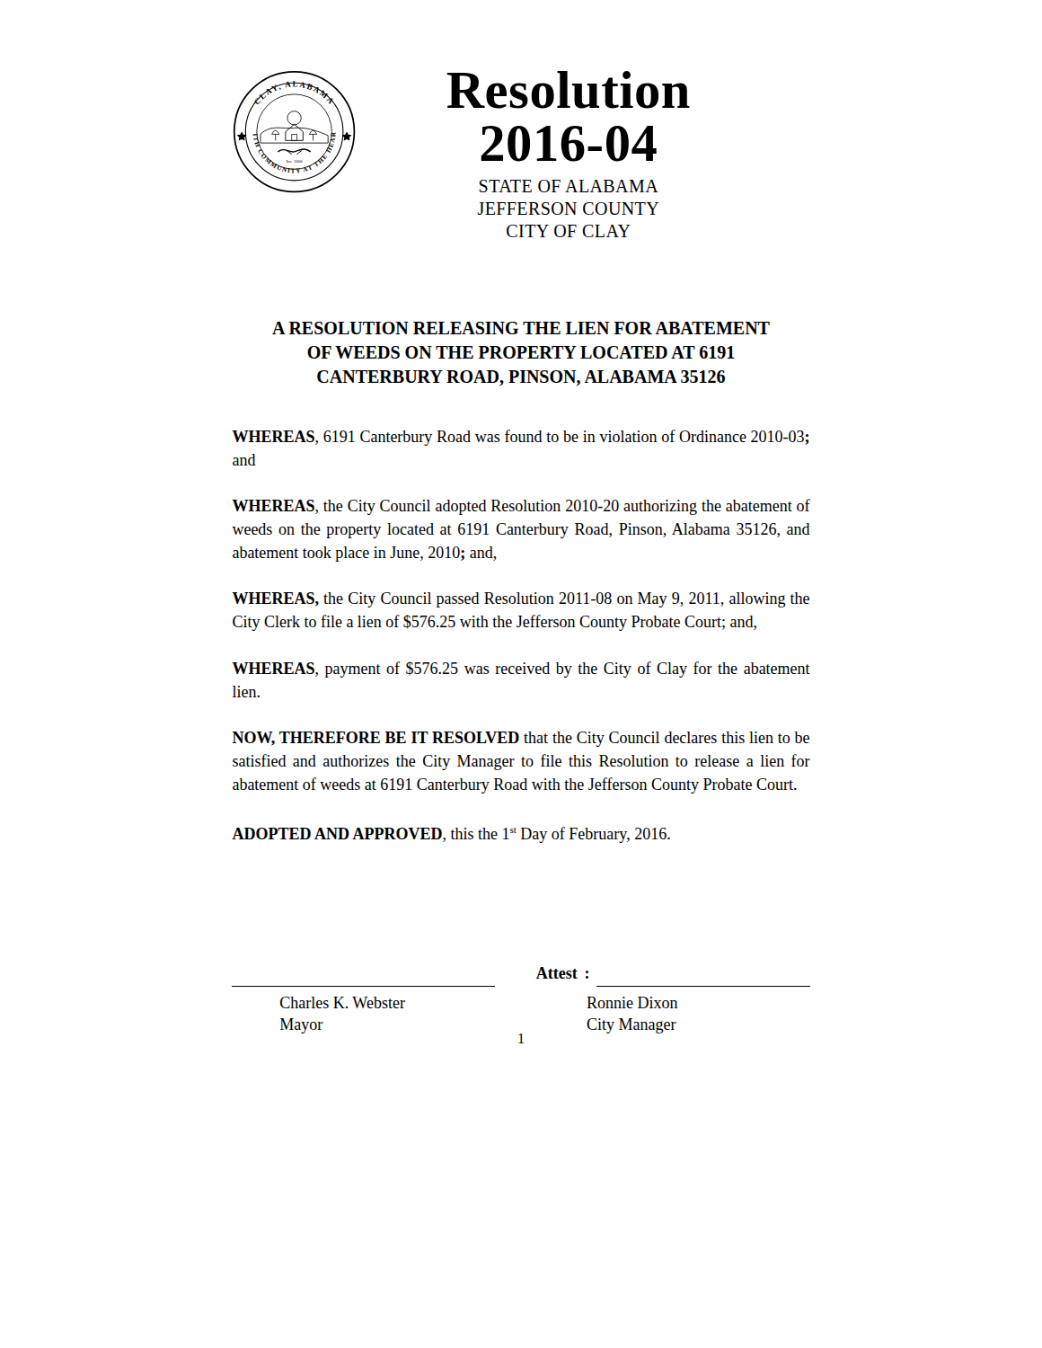CLAY, ALABAMA WITH COMMUNITY AT THE HEART Inc. 2000
Resolution 2016-04
STATE OF ALABAMA
JEFFERSON COUNTY
CITY OF CLAY
A Resolution Releasing the Lien for Abatement of Weeds on the Property Located at 6191 Canterbury Road, Pinson, Alabama 35126
WHEREAS, 6191 Canterbury Road was found to be in violation of Ordinance 2010-03; and
WHEREAS, the City Council adopted Resolution 2010-20 authorizing the abatement of weeds on the property located at 6191 Canterbury Road, Pinson, Alabama 35126, and abatement took place in June, 2010; and,
WHEREAS, the City Council passed Resolution 2011-08 on May 9, 2011, allowing the City Clerk to file a lien of $576.25 with the Jefferson County Probate Court; and,
WHEREAS, payment of $576.25 was received by the City of Clay for the abatement lien.
NOW, THEREFORE BE IT RESOLVED that the City Council declares this lien to be satisfied and authorizes the City Manager to file this Resolution to release a lien for abatement of weeds at 6191 Canterbury Road with the Jefferson County Probate Court.
ADOPTED AND APPROVED, this the 1st Day of February, 2016.
Attest:
Charles K. Webster
Mayor
Ronnie Dixon
City Manager
1